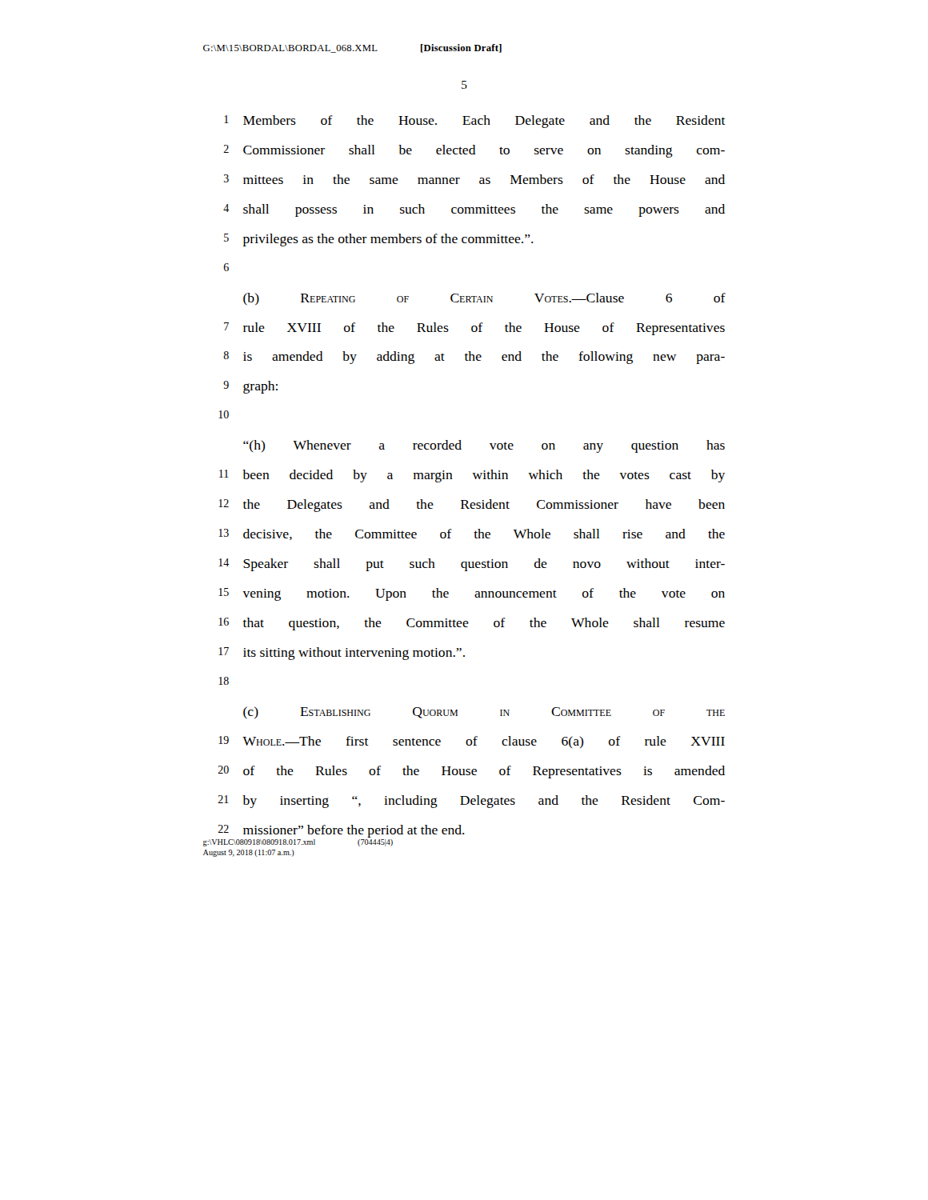G:\M\15\BORDAL\BORDAL_068.XML [Discussion Draft]
5
Members of the House. Each Delegate and the Resident
Commissioner shall be elected to serve on standing com-
mittees in the same manner as Members of the House and
shall possess in such committees the same powers and
privileges as the other members of the committee.”.
(b) Repeating of Certain Votes.—Clause 6 of
rule XVIII of the Rules of the House of Representatives
is amended by adding at the end the following new para-
graph:
“(h) Whenever arecorded vote on any question has
been decided by amargin within which the votes cast by
the Delegates and the Resident Commissioner have been
decisive, the Committee of the Whole shall rise and the
Speaker shall put such question de novo without inter-
vening motion. Upon the announcement of the vote on
that question, the Committee of the Whole shall resume
its sitting without intervening motion.”.
(c) Establishing Quorum in Committee of the
Whole.—The first sentence of clause 6(a) of rule XVIII
of the Rules of the House of Representatives is amended
by inserting“, including Delegates and the Resident Com-
missioner” before the period at the end.
g:\VHLC\080918\080918.017.xml (704445|4)
August 9, 2018 (11:07 a.m.)